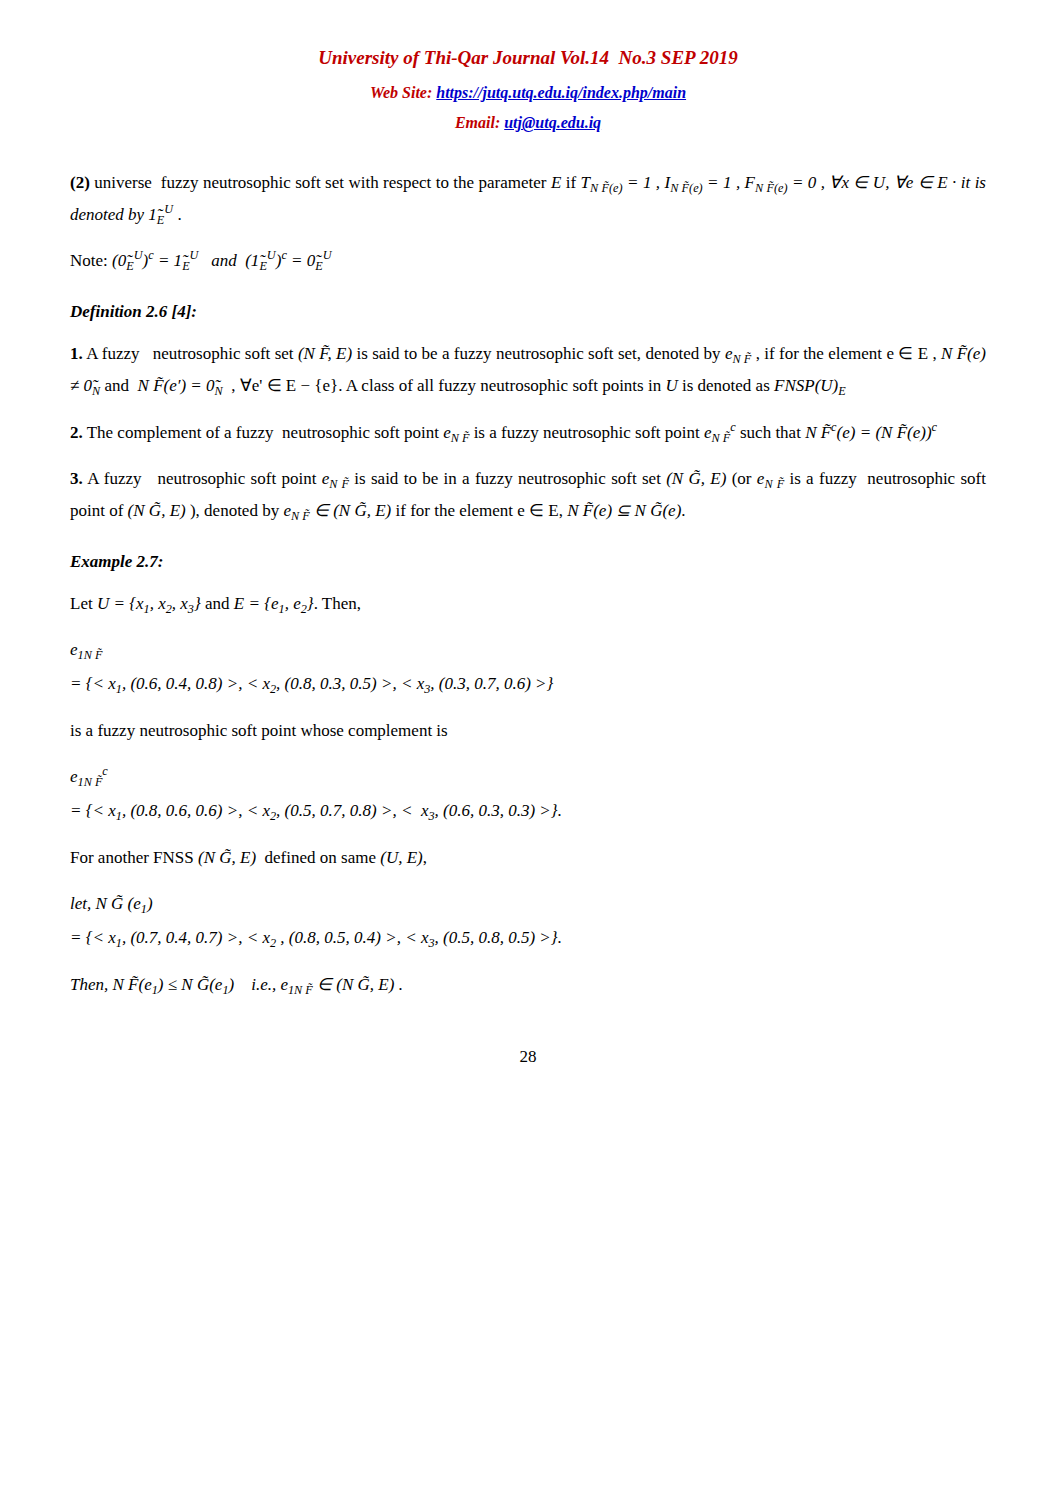University of Thi-Qar Journal Vol.14 No.3 SEP 2019
Web Site: https://jutq.utq.edu.iq/index.php/main
Email: utj@utq.edu.iq
(2) universe fuzzy neutrosophic soft set with respect to the parameter E if TN F̃(e) = 1 , IN F̃(e) = 1 , FN F̃(e) = 0 , ∀x ∈ U, ∀e ∈ E · it is denoted by 1̃EU .
Note: (0̃EU)c = 1̃EU and (1̃EU)c = 0̃EU
Definition 2.6 [4]:
1. A fuzzy neutrosophic soft set (N F̃, E) is said to be a fuzzy neutrosophic soft set, denoted by eN F̃ , if for the element e ∈ E , N F̃(e) ≠ 0̃N and N F̃(e′) = 0̃N , ∀e' ∈ E − {e}. A class of all fuzzy neutrosophic soft points in U is denoted as FNSP(U)E
2. The complement of a fuzzy neutrosophic soft point eN F̃ is a fuzzy neutrosophic soft point eN F̃c such that N F̃c(e) = (N F̃(e))c
3. A fuzzy neutrosophic soft point eN F̃ is said to be in a fuzzy neutrosophic soft set (N G̃, E) (or eN F̃ is a fuzzy neutrosophic soft point of (N G̃, E) ), denoted by eN F̃ ∈ (N G̃, E) if for the element e ∈ E, N F̃(e) ⊆ N G̃(e).
Example 2.7:
Let U = {x1, x2, x3} and E = {e1, e2}. Then,
e1N F̃
= {< x1, (0.6, 0.4, 0.8) >, < x2, (0.8, 0.3, 0.5) >, < x3, (0.3, 0.7, 0.6) >}
is a fuzzy neutrosophic soft point whose complement is
e1N F̃c
= {< x1, (0.8, 0.6, 0.6) >, < x2, (0.5, 0.7, 0.8) >, < x3, (0.6, 0.3, 0.3) >}.
For another FNSS (N G̃, E) defined on same (U, E),
let, N G̃ (e1)
= {< x1, (0.7, 0.4, 0.7) >, < x2 , (0.8, 0.5, 0.4) >, < x3, (0.5, 0.8, 0.5) >}.
Then, N F̃(e1) ≤ N G̃(e1) i.e., e1N F̃ ∈ (N G̃, E) .
28